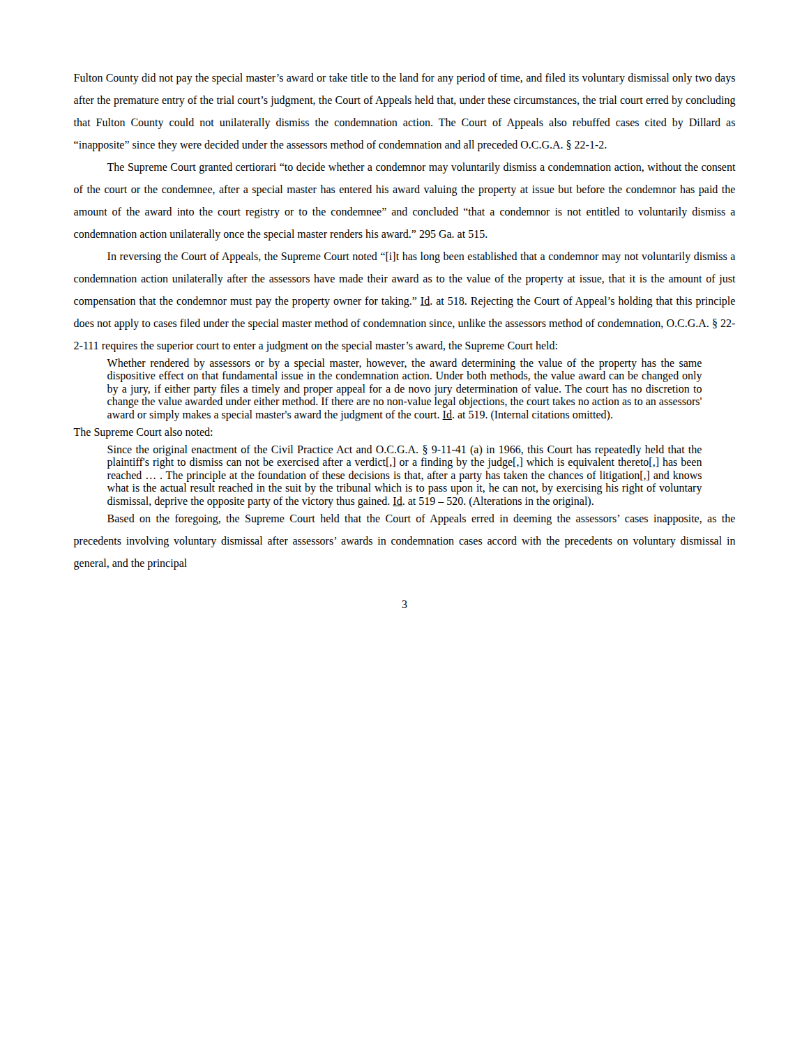Fulton County did not pay the special master’s award or take title to the land for any period of time, and filed its voluntary dismissal only two days after the premature entry of the trial court’s judgment, the Court of Appeals held that, under these circumstances, the trial court erred by concluding that Fulton County could not unilaterally dismiss the condemnation action. The Court of Appeals also rebuffed cases cited by Dillard as “inapposite” since they were decided under the assessors method of condemnation and all preceded O.C.G.A. § 22-1-2.
The Supreme Court granted certiorari “to decide whether a condemnor may voluntarily dismiss a condemnation action, without the consent of the court or the condemnee, after a special master has entered his award valuing the property at issue but before the condemnor has paid the amount of the award into the court registry or to the condemnee” and concluded “that a condemnor is not entitled to voluntarily dismiss a condemnation action unilaterally once the special master renders his award.” 295 Ga. at 515.
In reversing the Court of Appeals, the Supreme Court noted “[i]t has long been established that a condemnor may not voluntarily dismiss a condemnation action unilaterally after the assessors have made their award as to the value of the property at issue, that it is the amount of just compensation that the condemnor must pay the property owner for taking.” Id. at 518. Rejecting the Court of Appeal’s holding that this principle does not apply to cases filed under the special master method of condemnation since, unlike the assessors method of condemnation, O.C.G.A. § 22-2-111 requires the superior court to enter a judgment on the special master’s award, the Supreme Court held:
Whether rendered by assessors or by a special master, however, the award determining the value of the property has the same dispositive effect on that fundamental issue in the condemnation action. Under both methods, the value award can be changed only by a jury, if either party files a timely and proper appeal for a de novo jury determination of value. The court has no discretion to change the value awarded under either method. If there are no non-value legal objections, the court takes no action as to an assessors' award or simply makes a special master's award the judgment of the court. Id. at 519. (Internal citations omitted).
The Supreme Court also noted:
Since the original enactment of the Civil Practice Act and O.C.G.A. § 9-11-41 (a) in 1966, this Court has repeatedly held that the plaintiff's right to dismiss can not be exercised after a verdict[,] or a finding by the judge[,] which is equivalent thereto[,] has been reached … . The principle at the foundation of these decisions is that, after a party has taken the chances of litigation[,] and knows what is the actual result reached in the suit by the tribunal which is to pass upon it, he can not, by exercising his right of voluntary dismissal, deprive the opposite party of the victory thus gained. Id. at 519 – 520. (Alterations in the original).
Based on the foregoing, the Supreme Court held that the Court of Appeals erred in deeming the assessors’ cases inapposite, as the precedents involving voluntary dismissal after assessors’ awards in condemnation cases accord with the precedents on voluntary dismissal in general, and the principal
3